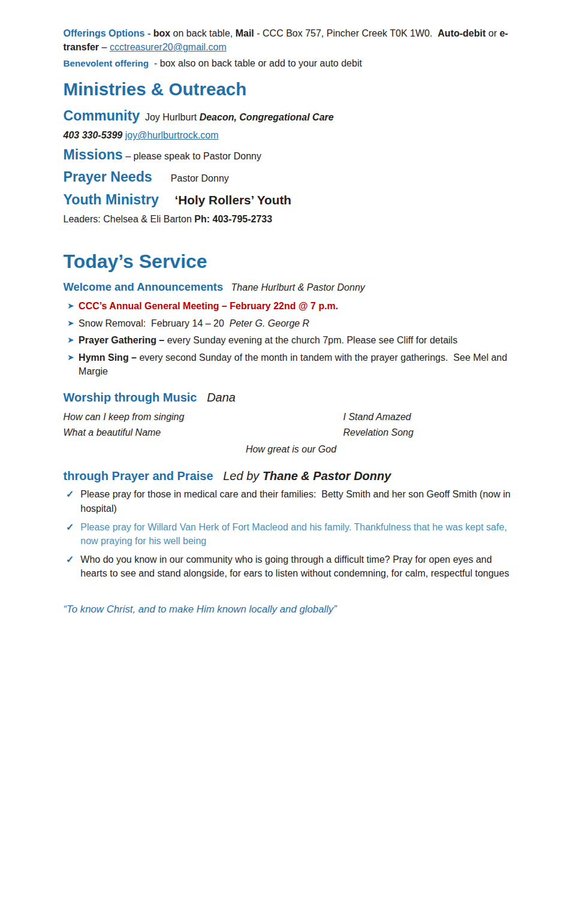Offerings Options - box on back table, Mail - CCC Box 757, Pincher Creek T0K 1W0. Auto-debit or e-transfer – ccctreasurer20@gmail.com
Benevolent offering - box also on back table or add to your auto debit
Ministries & Outreach
Community Joy Hurlburt Deacon, Congregational Care
403 330-5399 joy@hurlburtrock.com
Missions – please speak to Pastor Donny
Prayer Needs Pastor Donny
Youth Ministry ‘Holy Rollers’ Youth
Leaders: Chelsea & Eli Barton Ph: 403-795-2733
Today’s Service
Welcome and Announcements Thane Hurlburt & Pastor Donny
CCC’s Annual General Meeting – February 22nd @ 7 p.m.
Snow Removal: February 14 – 20 Peter G. George R
Prayer Gathering – every Sunday evening at the church 7pm. Please see Cliff for details
Hymn Sing – every second Sunday of the month in tandem with the prayer gatherings. See Mel and Margie
Worship through Music Dana
| How can I keep from singing | I Stand Amazed |
| What a beautiful Name | Revelation Song |
How great is our God
through Prayer and Praise Led by Thane & Pastor Donny
Please pray for those in medical care and their families: Betty Smith and her son Geoff Smith (now in hospital)
Please pray for Willard Van Herk of Fort Macleod and his family. Thankfulness that he was kept safe, now praying for his well being
Who do you know in our community who is going through a difficult time? Pray for open eyes and hearts to see and stand alongside, for ears to listen without condemning, for calm, respectful tongues
“To know Christ, and to make Him known locally and globally”